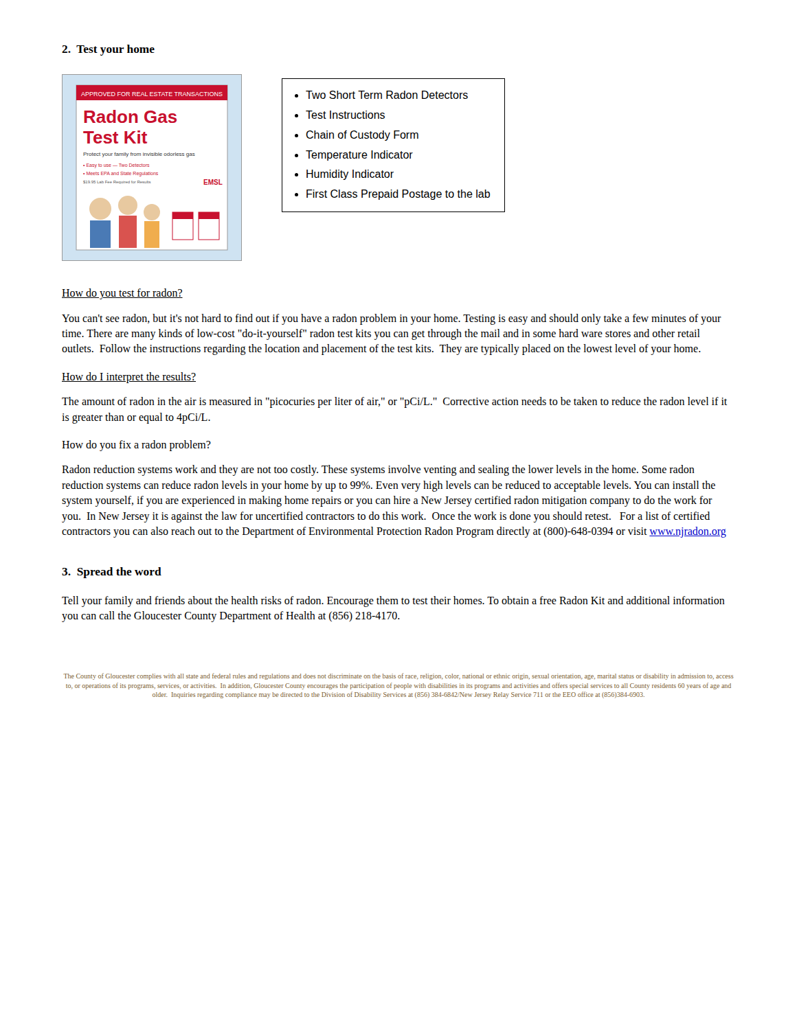2. Test your home
Two Short Term Radon Detectors
Test Instructions
Chain of Custody Form
Temperature Indicator
Humidity Indicator
First Class Prepaid Postage to the lab
How do you test for radon?
You can't see radon, but it's not hard to find out if you have a radon problem in your home. Testing is easy and should only take a few minutes of your time. There are many kinds of low-cost "do-it-yourself" radon test kits you can get through the mail and in some hard ware stores and other retail outlets. Follow the instructions regarding the location and placement of the test kits. They are typically placed on the lowest level of your home.
How do I interpret the results?
The amount of radon in the air is measured in "picocuries per liter of air," or "pCi/L." Corrective action needs to be taken to reduce the radon level if it is greater than or equal to 4pCi/L.
How do you fix a radon problem?
Radon reduction systems work and they are not too costly. These systems involve venting and sealing the lower levels in the home. Some radon reduction systems can reduce radon levels in your home by up to 99%. Even very high levels can be reduced to acceptable levels. You can install the system yourself, if you are experienced in making home repairs or you can hire a New Jersey certified radon mitigation company to do the work for you. In New Jersey it is against the law for uncertified contractors to do this work. Once the work is done you should retest. For a list of certified contractors you can also reach out to the Department of Environmental Protection Radon Program directly at (800)-648-0394 or visit www.njradon.org
3. Spread the word
Tell your family and friends about the health risks of radon. Encourage them to test their homes. To obtain a free Radon Kit and additional information you can call the Gloucester County Department of Health at (856) 218-4170.
The County of Gloucester complies with all state and federal rules and regulations and does not discriminate on the basis of race, religion, color, national or ethnic origin, sexual orientation, age, marital status or disability in admission to, access to, or operations of its programs, services, or activities. In addition, Gloucester County encourages the participation of people with disabilities in its programs and activities and offers special services to all County residents 60 years of age and older. Inquiries regarding compliance may be directed to the Division of Disability Services at (856) 384-6842/New Jersey Relay Service 711 or the EEO office at (856)384-6903.